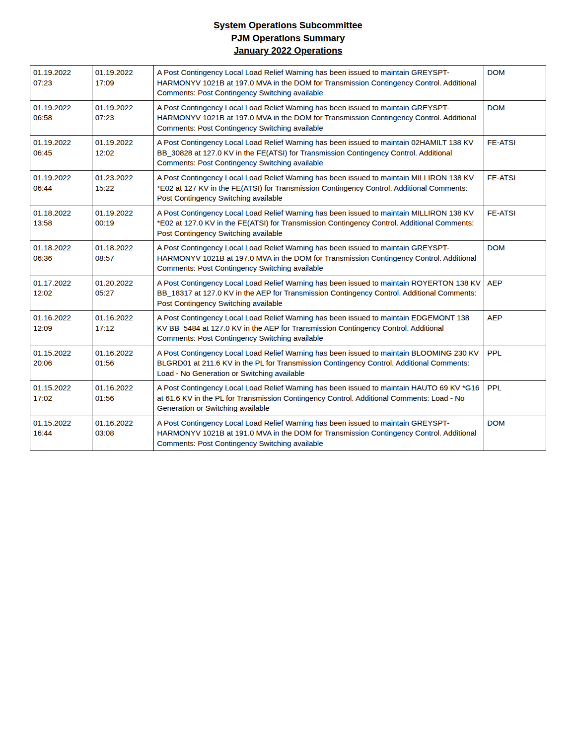System Operations Subcommittee
PJM Operations Summary
January 2022 Operations
| 01.19.2022 07:23 | 01.19.2022 17:09 | A Post Contingency Local Load Relief Warning has been issued to maintain GREYSPT-HARMONYV 1021B at 197.0 MVA in the DOM for Transmission Contingency Control. Additional Comments: Post Contingency Switching available | DOM |
| 01.19.2022 06:58 | 01.19.2022 07:23 | A Post Contingency Local Load Relief Warning has been issued to maintain GREYSPT-HARMONYV 1021B at 197.0 MVA in the DOM for Transmission Contingency Control. Additional Comments: Post Contingency Switching available | DOM |
| 01.19.2022 06:45 | 01.19.2022 12:02 | A Post Contingency Local Load Relief Warning has been issued to maintain 02HAMILT 138 KV BB_30828 at 127.0 KV in the FE(ATSI) for Transmission Contingency Control. Additional Comments: Post Contingency Switching available | FE-ATSI |
| 01.19.2022 06:44 | 01.23.2022 15:22 | A Post Contingency Local Load Relief Warning has been issued to maintain MILLIRON 138 KV *E02 at 127 KV in the FE(ATSI) for Transmission Contingency Control. Additional Comments: Post Contingency Switching available | FE-ATSI |
| 01.18.2022 13:58 | 01.19.2022 00:19 | A Post Contingency Local Load Relief Warning has been issued to maintain MILLIRON 138 KV *E02 at 127.0 KV in the FE(ATSI) for Transmission Contingency Control. Additional Comments: Post Contingency Switching available | FE-ATSI |
| 01.18.2022 06:36 | 01.18.2022 08:57 | A Post Contingency Local Load Relief Warning has been issued to maintain GREYSPT-HARMONYV 1021B at 197.0 MVA in the DOM for Transmission Contingency Control. Additional Comments: Post Contingency Switching available | DOM |
| 01.17.2022 12:02 | 01.20.2022 05:27 | A Post Contingency Local Load Relief Warning has been issued to maintain ROYERTON 138 KV BB_18317 at 127.0 KV in the AEP for Transmission Contingency Control. Additional Comments: Post Contingency Switching available | AEP |
| 01.16.2022 12:09 | 01.16.2022 17:12 | A Post Contingency Local Load Relief Warning has been issued to maintain EDGEMONT 138 KV BB_5484 at 127.0 KV in the AEP for Transmission Contingency Control. Additional Comments: Post Contingency Switching available | AEP |
| 01.15.2022 20:06 | 01.16.2022 01:56 | A Post Contingency Local Load Relief Warning has been issued to maintain BLOOMING 230 KV BLGRD01 at 211.6 KV in the PL for Transmission Contingency Control. Additional Comments: Load - No Generation or Switching available | PPL |
| 01.15.2022 17:02 | 01.16.2022 01:56 | A Post Contingency Local Load Relief Warning has been issued to maintain HAUTO 69 KV *G16 at 61.6 KV in the PL for Transmission Contingency Control. Additional Comments: Load - No Generation or Switching available | PPL |
| 01.15.2022 16:44 | 01.16.2022 03:08 | A Post Contingency Local Load Relief Warning has been issued to maintain GREYSPT-HARMONYV 1021B at 191.0 MVA in the DOM for Transmission Contingency Control. Additional Comments: Post Contingency Switching available | DOM |